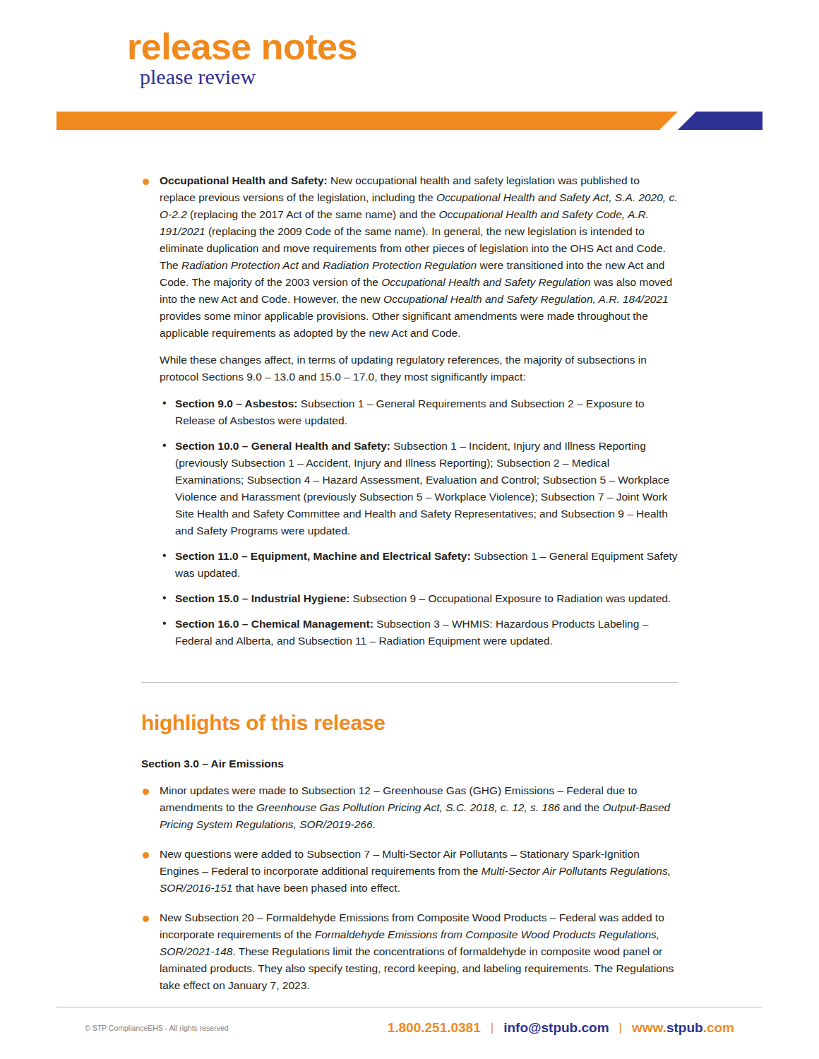release notes
please review
Occupational Health and Safety: New occupational health and safety legislation was published to replace previous versions of the legislation, including the Occupational Health and Safety Act, S.A. 2020, c. O-2.2 (replacing the 2017 Act of the same name) and the Occupational Health and Safety Code, A.R. 191/2021 (replacing the 2009 Code of the same name). In general, the new legislation is intended to eliminate duplication and move requirements from other pieces of legislation into the OHS Act and Code. The Radiation Protection Act and Radiation Protection Regulation were transitioned into the new Act and Code. The majority of the 2003 version of the Occupational Health and Safety Regulation was also moved into the new Act and Code. However, the new Occupational Health and Safety Regulation, A.R. 184/2021 provides some minor applicable provisions. Other significant amendments were made throughout the applicable requirements as adopted by the new Act and Code.
While these changes affect, in terms of updating regulatory references, the majority of subsections in protocol Sections 9.0 – 13.0 and 15.0 – 17.0, they most significantly impact:
Section 9.0 – Asbestos: Subsection 1 – General Requirements and Subsection 2 – Exposure to Release of Asbestos were updated.
Section 10.0 – General Health and Safety: Subsection 1 – Incident, Injury and Illness Reporting (previously Subsection 1 – Accident, Injury and Illness Reporting); Subsection 2 – Medical Examinations; Subsection 4 – Hazard Assessment, Evaluation and Control; Subsection 5 – Workplace Violence and Harassment (previously Subsection 5 – Workplace Violence); Subsection 7 – Joint Work Site Health and Safety Committee and Health and Safety Representatives; and Subsection 9 – Health and Safety Programs were updated.
Section 11.0 – Equipment, Machine and Electrical Safety: Subsection 1 – General Equipment Safety was updated.
Section 15.0 – Industrial Hygiene: Subsection 9 – Occupational Exposure to Radiation was updated.
Section 16.0 – Chemical Management: Subsection 3 – WHMIS: Hazardous Products Labeling – Federal and Alberta, and Subsection 11 – Radiation Equipment were updated.
highlights of this release
Section 3.0 – Air Emissions
Minor updates were made to Subsection 12 – Greenhouse Gas (GHG) Emissions – Federal due to amendments to the Greenhouse Gas Pollution Pricing Act, S.C. 2018, c. 12, s. 186 and the Output-Based Pricing System Regulations, SOR/2019-266.
New questions were added to Subsection 7 – Multi-Sector Air Pollutants – Stationary Spark-Ignition Engines – Federal to incorporate additional requirements from the Multi-Sector Air Pollutants Regulations, SOR/2016-151 that have been phased into effect.
New Subsection 20 – Formaldehyde Emissions from Composite Wood Products – Federal was added to incorporate requirements of the Formaldehyde Emissions from Composite Wood Products Regulations, SOR/2021-148. These Regulations limit the concentrations of formaldehyde in composite wood panel or laminated products. They also specify testing, record keeping, and labeling requirements. The Regulations take effect on January 7, 2023.
© STP ComplianceEHS - All rights reserved
1.800.251.0381 | info@stpub.com | www. stpub.com